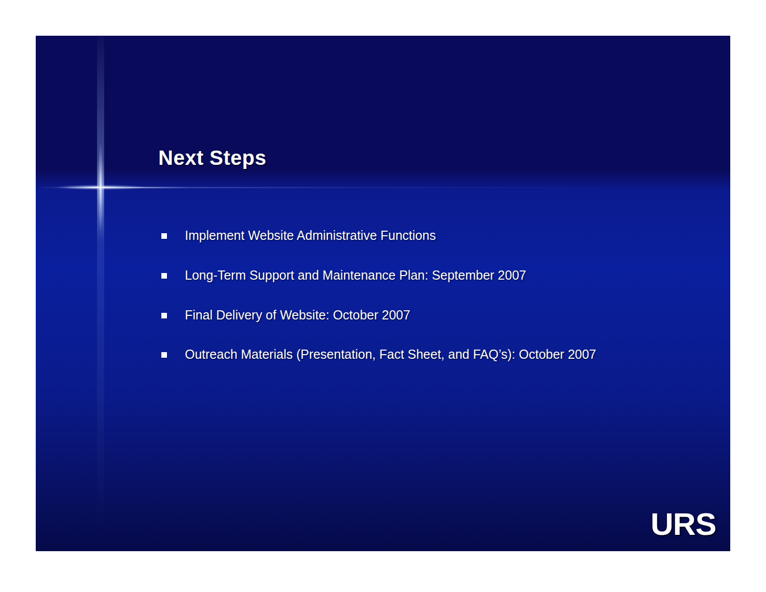Next Steps
Implement Website Administrative Functions
Long-Term Support and Maintenance Plan: September 2007
Final Delivery of Website: October 2007
Outreach Materials (Presentation, Fact Sheet, and FAQ’s): October 2007
URS